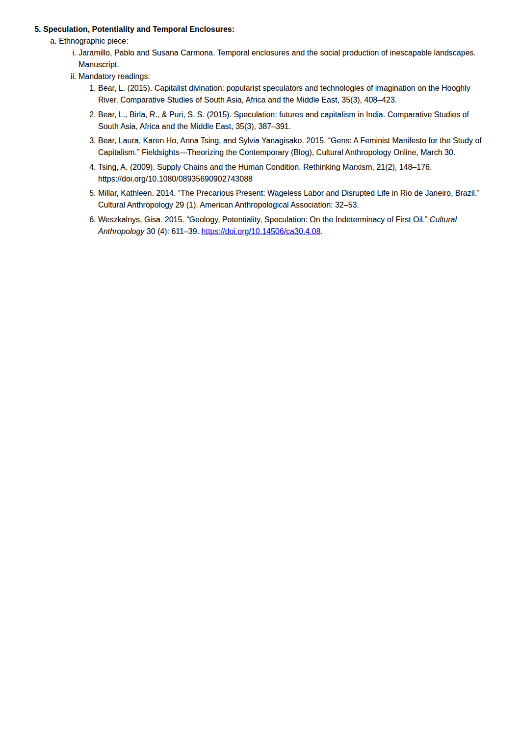Speculation, Potentiality and Temporal Enclosures:
Ethnographic piece:
Jaramillo, Pablo and Susana Carmona. Temporal enclosures and the social production of inescapable landscapes. Manuscript.
Mandatory readings:
Bear, L. (2015). Capitalist divination: popularist speculators and technologies of imagination on the Hooghly River. Comparative Studies of South Asia, Africa and the Middle East, 35(3), 408–423.
Bear, L., Birla, R., & Puri, S. S. (2015). Speculation: futures and capitalism in India. Comparative Studies of South Asia, Africa and the Middle East, 35(3), 387–391.
Bear, Laura, Karen Ho, Anna Tsing, and Sylvia Yanagisako. 2015. “Gens: A Feminist Manifesto for the Study of Capitalism.” Fieldsights—Theorizing the Contemporary (Blog), Cultural Anthropology Online, March 30.
Tsing, A. (2009). Supply Chains and the Human Condition. Rethinking Marxism, 21(2), 148–176. https://doi.org/10.1080/08935690902743088
Millar, Kathleen. 2014. “The Precarious Present: Wageless Labor and Disrupted Life in Rio de Janeiro, Brazil.” Cultural Anthropology 29 (1). American Anthropological Association: 32–53.
Weszkalnys, Gisa. 2015. “Geology, Potentiality, Speculation: On the Indeterminacy of First Oil.” Cultural Anthropology 30 (4): 611–39. https://doi.org/10.14506/ca30.4.08.